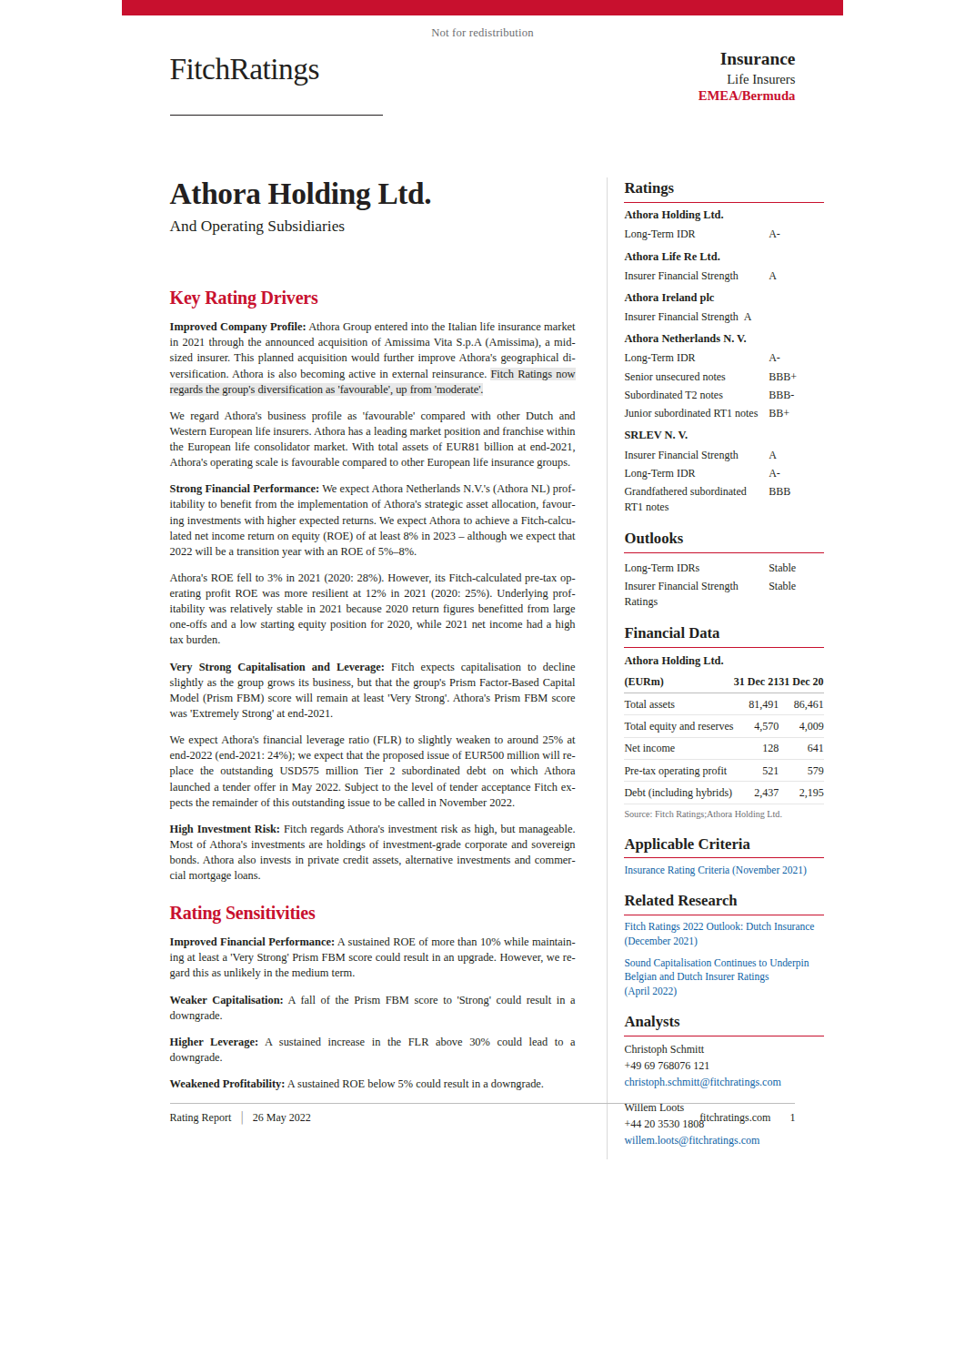Not for redistribution
Fitch Ratings
Insurance
Life Insurers
EMEA/Bermuda
Athora Holding Ltd.
And Operating Subsidiaries
Key Rating Drivers
Improved Company Profile: Athora Group entered into the Italian life insurance market in 2021 through the announced acquisition of Amissima Vita S.p.A (Amissima), a mid-sized insurer. This planned acquisition would further improve Athora's geographical diversification. Athora is also becoming active in external reinsurance. Fitch Ratings now regards the group's diversification as 'favourable', up from 'moderate'.
We regard Athora's business profile as 'favourable' compared with other Dutch and Western European life insurers. Athora has a leading market position and franchise within the European life consolidator market. With total assets of EUR81 billion at end-2021, Athora's operating scale is favourable compared to other European life insurance groups.
Strong Financial Performance: We expect Athora Netherlands N.V.'s (Athora NL) profitability to benefit from the implementation of Athora's strategic asset allocation, favouring investments with higher expected returns. We expect Athora to achieve a Fitch-calculated net income return on equity (ROE) of at least 8% in 2023 – although we expect that 2022 will be a transition year with an ROE of 5%–8%.
Athora's ROE fell to 3% in 2021 (2020: 28%). However, its Fitch-calculated pre-tax operating profit ROE was more resilient at 12% in 2021 (2020: 25%). Underlying profitability was relatively stable in 2021 because 2020 return figures benefitted from large one-offs and a low starting equity position for 2020, while 2021 net income had a high tax burden.
Very Strong Capitalisation and Leverage: Fitch expects capitalisation to decline slightly as the group grows its business, but that the group's Prism Factor-Based Capital Model (Prism FBM) score will remain at least 'Very Strong'. Athora's Prism FBM score was 'Extremely Strong' at end-2021.
We expect Athora's financial leverage ratio (FLR) to slightly weaken to around 25% at end-2022 (end-2021: 24%); we expect that the proposed issue of EUR500 million will replace the outstanding USD575 million Tier 2 subordinated debt on which Athora launched a tender offer in May 2022. Subject to the level of tender acceptance Fitch expects the remainder of this outstanding issue to be called in November 2022.
High Investment Risk: Fitch regards Athora's investment risk as high, but manageable. Most of Athora's investments are holdings of investment-grade corporate and sovereign bonds. Athora also invests in private credit assets, alternative investments and commercial mortgage loans.
Rating Sensitivities
Improved Financial Performance: A sustained ROE of more than 10% while maintaining at least a 'Very Strong' Prism FBM score could result in an upgrade. However, we regard this as unlikely in the medium term.
Weaker Capitalisation: A fall of the Prism FBM score to 'Strong' could result in a downgrade.
Higher Leverage: A sustained increase in the FLR above 30% could lead to a downgrade.
Weakened Profitability: A sustained ROE below 5% could result in a downgrade.
Ratings
Athora Holding Ltd.
| Long-Term IDR | A- |
Athora Life Re Ltd.
| Insurer Financial Strength | A |
Athora Ireland plc
| Insurer Financial Strength A | |
Athora Netherlands N. V.
| Long-Term IDR | A- |
| Senior unsecured notes | BBB+ |
| Subordinated T2 notes | BBB- |
| Junior subordinated RT1 notes | BB+ |
SRLEV N. V.
| Insurer Financial Strength | A |
| Long-Term IDR | A- |
| Grandfathered subordinated RT1 notes | BBB |
Outlooks
| Long-Term IDRs | Stable |
| Insurer Financial Strength Ratings | Stable |
Financial Data
Athora Holding Ltd.
| (EURm) | 31 Dec 21 | 31 Dec 20 |
| --- | --- | --- |
| Total assets | 81,491 | 86,461 |
| Total equity and reserves | 4,570 | 4,009 |
| Net income | 128 | 641 |
| Pre-tax operating profit | 521 | 579 |
| Debt (including hybrids) | 2,437 | 2,195 |
Source: Fitch Ratings;Athora Holding Ltd.
Applicable Criteria
Insurance Rating Criteria (November 2021)
Related Research
Fitch Ratings 2022 Outlook: Dutch Insurance (December 2021)
Sound Capitalisation Continues to Underpin Belgian and Dutch Insurer Ratings
(April 2022)
Analysts
Christoph Schmitt
+49 69 768076 121
christoph.schmitt@fitchratings.com
Willem Loots
+44 20 3530 1808
willem.loots@fitchratings.com
Rating Report│26 May 2022
fitchratings.com 1